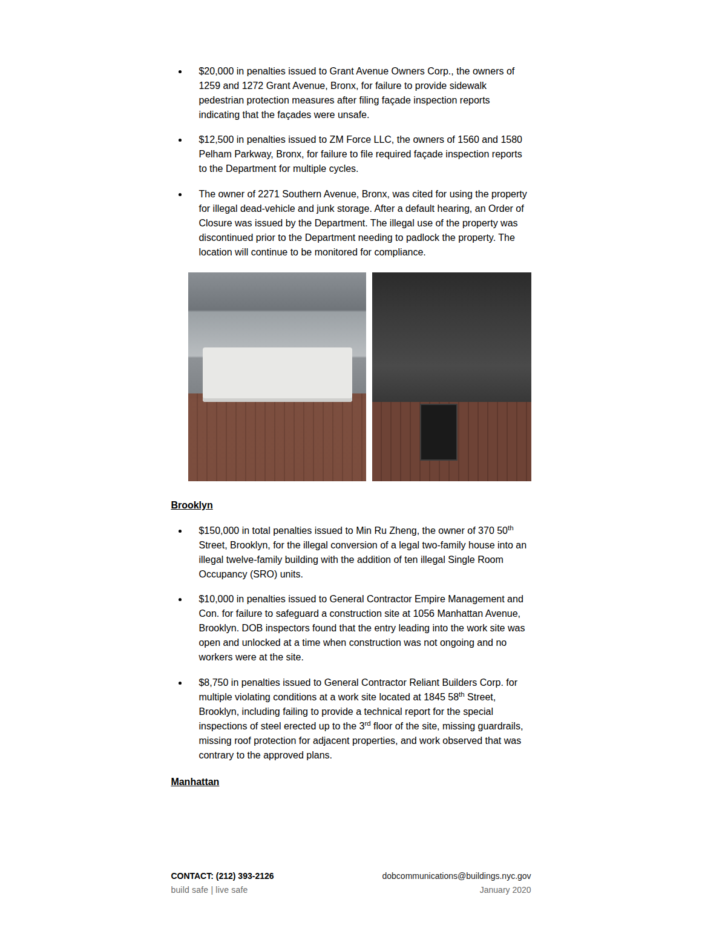$20,000 in penalties issued to Grant Avenue Owners Corp., the owners of 1259 and 1272 Grant Avenue, Bronx, for failure to provide sidewalk pedestrian protection measures after filing façade inspection reports indicating that the façades were unsafe.
$12,500 in penalties issued to ZM Force LLC, the owners of 1560 and 1580 Pelham Parkway, Bronx, for failure to file required façade inspection reports to the Department for multiple cycles.
The owner of 2271 Southern Avenue, Bronx, was cited for using the property for illegal dead-vehicle and junk storage. After a default hearing, an Order of Closure was issued by the Department. The illegal use of the property was discontinued prior to the Department needing to padlock the property. The location will continue to be monitored for compliance.
Brooklyn
$150,000 in total penalties issued to Min Ru Zheng, the owner of 370 50th Street, Brooklyn, for the illegal conversion of a legal two-family house into an illegal twelve-family building with the addition of ten illegal Single Room Occupancy (SRO) units.
$10,000 in penalties issued to General Contractor Empire Management and Con. for failure to safeguard a construction site at 1056 Manhattan Avenue, Brooklyn. DOB inspectors found that the entry leading into the work site was open and unlocked at a time when construction was not ongoing and no workers were at the site.
$8,750 in penalties issued to General Contractor Reliant Builders Corp. for multiple violating conditions at a work site located at 1845 58th Street, Brooklyn, including failing to provide a technical report for the special inspections of steel erected up to the 3rd floor of the site, missing guardrails, missing roof protection for adjacent properties, and work observed that was contrary to the approved plans.
Manhattan
CONTACT: (212) 393-2126 dobcommunications@buildings.nyc.gov
build safe | live safe January 2020